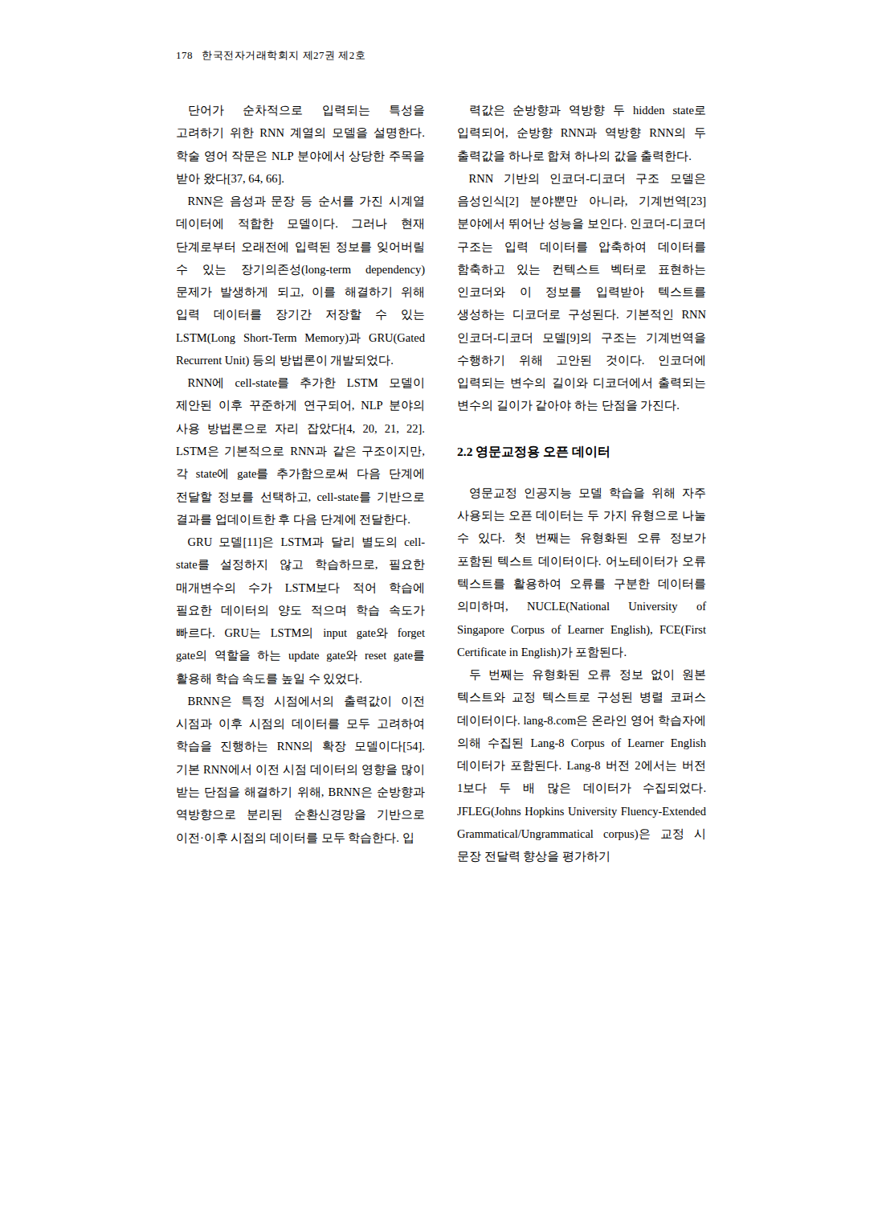178 한국전자거래학회지 제27권 제2호
단어가 순차적으로 입력되는 특성을 고려하기 위한 RNN 계열의 모델을 설명한다. 학술 영어 작문은 NLP 분야에서 상당한 주목을 받아 왔다[37, 64, 66].
RNN은 음성과 문장 등 순서를 가진 시계열 데이터에 적합한 모델이다. 그러나 현재 단계로부터 오래전에 입력된 정보를 잊어버릴 수 있는 장기의존성(long-term dependency) 문제가 발생하게 되고, 이를 해결하기 위해 입력 데이터를 장기간 저장할 수 있는 LSTM(Long Short-Term Memory)과 GRU(Gated Recurrent Unit) 등의 방법론이 개발되었다.
RNN에 cell-state를 추가한 LSTM 모델이 제안된 이후 꾸준하게 연구되어, NLP 분야의 사용 방법론으로 자리 잡았다[4, 20, 21, 22]. LSTM은 기본적으로 RNN과 같은 구조이지만, 각 state에 gate를 추가함으로써 다음 단계에 전달할 정보를 선택하고, cell-state를 기반으로 결과를 업데이트한 후 다음 단계에 전달한다.
GRU 모델[11]은 LSTM과 달리 별도의 cell-state를 설정하지 않고 학습하므로, 필요한 매개변수의 수가 LSTM보다 적어 학습에 필요한 데이터의 양도 적으며 학습 속도가 빠르다. GRU는 LSTM의 input gate와 forget gate의 역할을 하는 update gate와 reset gate를 활용해 학습 속도를 높일 수 있었다.
BRNN은 특정 시점에서의 출력값이 이전 시점과 이후 시점의 데이터를 모두 고려하여 학습을 진행하는 RNN의 확장 모델이다[54]. 기본 RNN에서 이전 시점 데이터의 영향을 많이 받는 단점을 해결하기 위해, BRNN은 순방향과 역방향으로 분리된 순환신경망을 기반으로 이전·이후 시점의 데이터를 모두 학습한다. 입
력값은 순방향과 역방향 두 hidden state로 입력되어, 순방향 RNN과 역방향 RNN의 두 출력값을 하나로 합쳐 하나의 값을 출력한다.
RNN 기반의 인코더-디코더 구조 모델은 음성인식[2] 분야뿐만 아니라, 기계번역[23] 분야에서 뛰어난 성능을 보인다. 인코더-디코더 구조는 입력 데이터를 압축하여 데이터를 함축하고 있는 컨텍스트 벡터로 표현하는 인코더와 이 정보를 입력받아 텍스트를 생성하는 디코더로 구성된다. 기본적인 RNN 인코더-디코더 모델[9]의 구조는 기계번역을 수행하기 위해 고안된 것이다. 인코더에 입력되는 변수의 길이와 디코더에서 출력되는 변수의 길이가 같아야 하는 단점을 가진다.
2.2 영문교정용 오픈 데이터
영문교정 인공지능 모델 학습을 위해 자주 사용되는 오픈 데이터는 두 가지 유형으로 나눌 수 있다. 첫 번째는 유형화된 오류 정보가 포함된 텍스트 데이터이다. 어노테이터가 오류 텍스트를 활용하여 오류를 구분한 데이터를 의미하며, NUCLE(National University of Singapore Corpus of Learner English), FCE(First Certificate in English)가 포함된다.
두 번째는 유형화된 오류 정보 없이 원본 텍스트와 교정 텍스트로 구성된 병렬 코퍼스 데이터이다. lang-8.com은 온라인 영어 학습자에 의해 수집된 Lang-8 Corpus of Learner English 데이터가 포함된다. Lang-8 버전 2에서는 버전 1보다 두 배 많은 데이터가 수집되었다. JFLEG(Johns Hopkins University Fluency-Extended Grammatical/Ungrammatical corpus)은 교정 시 문장 전달력 향상을 평가하기